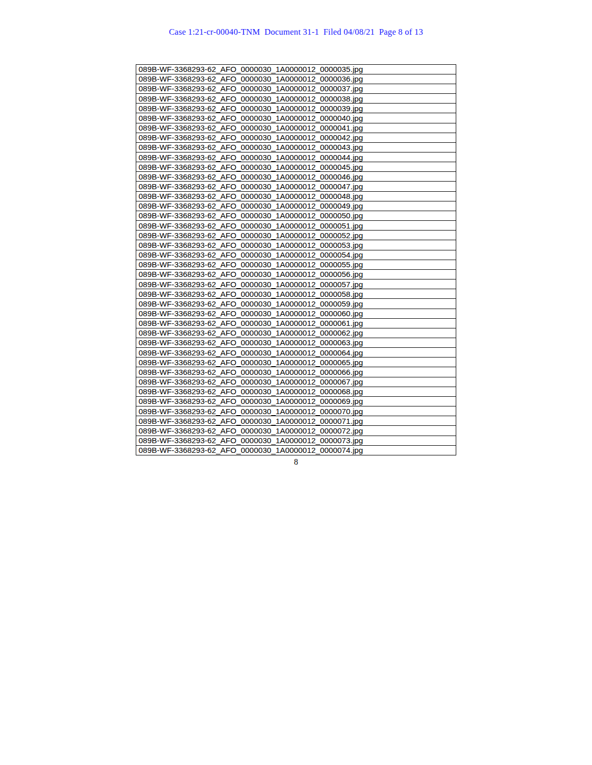Case 1:21-cr-00040-TNM Document 31-1 Filed 04/08/21 Page 8 of 13
| 089B-WF-3368293-62_AFO_0000030_1A0000012_0000035.jpg |
| 089B-WF-3368293-62_AFO_0000030_1A0000012_0000036.jpg |
| 089B-WF-3368293-62_AFO_0000030_1A0000012_0000037.jpg |
| 089B-WF-3368293-62_AFO_0000030_1A0000012_0000038.jpg |
| 089B-WF-3368293-62_AFO_0000030_1A0000012_0000039.jpg |
| 089B-WF-3368293-62_AFO_0000030_1A0000012_0000040.jpg |
| 089B-WF-3368293-62_AFO_0000030_1A0000012_0000041.jpg |
| 089B-WF-3368293-62_AFO_0000030_1A0000012_0000042.jpg |
| 089B-WF-3368293-62_AFO_0000030_1A0000012_0000043.jpg |
| 089B-WF-3368293-62_AFO_0000030_1A0000012_0000044.jpg |
| 089B-WF-3368293-62_AFO_0000030_1A0000012_0000045.jpg |
| 089B-WF-3368293-62_AFO_0000030_1A0000012_0000046.jpg |
| 089B-WF-3368293-62_AFO_0000030_1A0000012_0000047.jpg |
| 089B-WF-3368293-62_AFO_0000030_1A0000012_0000048.jpg |
| 089B-WF-3368293-62_AFO_0000030_1A0000012_0000049.jpg |
| 089B-WF-3368293-62_AFO_0000030_1A0000012_0000050.jpg |
| 089B-WF-3368293-62_AFO_0000030_1A0000012_0000051.jpg |
| 089B-WF-3368293-62_AFO_0000030_1A0000012_0000052.jpg |
| 089B-WF-3368293-62_AFO_0000030_1A0000012_0000053.jpg |
| 089B-WF-3368293-62_AFO_0000030_1A0000012_0000054.jpg |
| 089B-WF-3368293-62_AFO_0000030_1A0000012_0000055.jpg |
| 089B-WF-3368293-62_AFO_0000030_1A0000012_0000056.jpg |
| 089B-WF-3368293-62_AFO_0000030_1A0000012_0000057.jpg |
| 089B-WF-3368293-62_AFO_0000030_1A0000012_0000058.jpg |
| 089B-WF-3368293-62_AFO_0000030_1A0000012_0000059.jpg |
| 089B-WF-3368293-62_AFO_0000030_1A0000012_0000060.jpg |
| 089B-WF-3368293-62_AFO_0000030_1A0000012_0000061.jpg |
| 089B-WF-3368293-62_AFO_0000030_1A0000012_0000062.jpg |
| 089B-WF-3368293-62_AFO_0000030_1A0000012_0000063.jpg |
| 089B-WF-3368293-62_AFO_0000030_1A0000012_0000064.jpg |
| 089B-WF-3368293-62_AFO_0000030_1A0000012_0000065.jpg |
| 089B-WF-3368293-62_AFO_0000030_1A0000012_0000066.jpg |
| 089B-WF-3368293-62_AFO_0000030_1A0000012_0000067.jpg |
| 089B-WF-3368293-62_AFO_0000030_1A0000012_0000068.jpg |
| 089B-WF-3368293-62_AFO_0000030_1A0000012_0000069.jpg |
| 089B-WF-3368293-62_AFO_0000030_1A0000012_0000070.jpg |
| 089B-WF-3368293-62_AFO_0000030_1A0000012_0000071.jpg |
| 089B-WF-3368293-62_AFO_0000030_1A0000012_0000072.jpg |
| 089B-WF-3368293-62_AFO_0000030_1A0000012_0000073.jpg |
| 089B-WF-3368293-62_AFO_0000030_1A0000012_0000074.jpg |
8